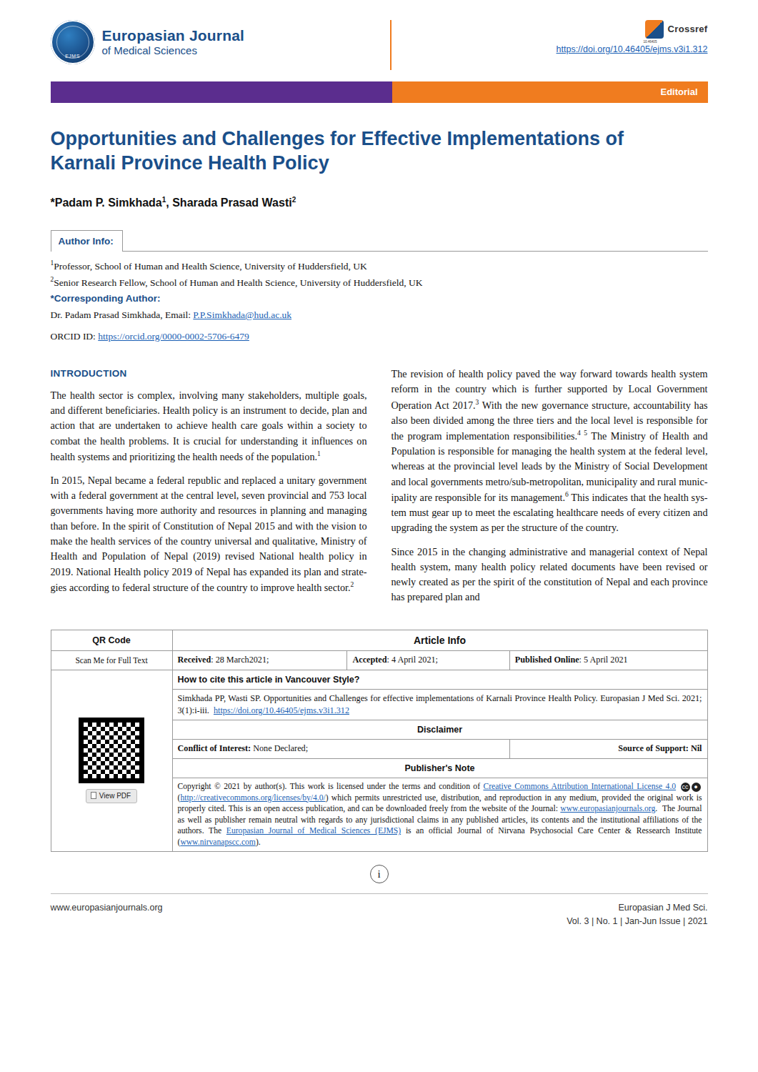Europasian Journal
of Medical Sciences
Crossref
https://doi.org/10.46405/ejms.v3i1.312
Editorial
Opportunities and Challenges for Effective Implementations of Karnali Province Health Policy
*Padam P. Simkhada1, Sharada Prasad Wasti2
Author Info:
1Professor, School of Human and Health Science, University of Huddersfield, UK
2Senior Research Fellow, School of Human and Health Science, University of Huddersfield, UK
*Corresponding Author:
Dr. Padam Prasad Simkhada, Email: P.P.Simkhada@hud.ac.uk
ORCID ID: https://orcid.org/0000-0002-5706-6479
INTRODUCTION
The health sector is complex, involving many stakeholders, multiple goals, and different beneficiaries. Health policy is an instrument to decide, plan and action that are undertaken to achieve health care goals within a society to combat the health problems. It is crucial for understanding it influences on health systems and prioritizing the health needs of the population.1
In 2015, Nepal became a federal republic and replaced a unitary government with a federal government at the central level, seven provincial and 753 local governments having more authority and resources in planning and managing than before. In the spirit of Constitution of Nepal 2015 and with the vision to make the health services of the country universal and qualitative, Ministry of Health and Population of Nepal (2019) revised National health policy in 2019. National Health policy 2019 of Nepal has expanded its plan and strategies according to federal structure of the country to improve health sector.2
The revision of health policy paved the way forward towards health system reform in the country which is further supported by Local Government Operation Act 2017.3 With the new governance structure, accountability has also been divided among the three tiers and the local level is responsible for the program implementation responsibilities.4 5 The Ministry of Health and Population is responsible for managing the health system at the federal level, whereas at the provincial level leads by the Ministry of Social Development and local governments metro/sub-metropolitan, municipality and rural municipality are responsible for its management.6 This indicates that the health system must gear up to meet the escalating healthcare needs of every citizen and upgrading the system as per the structure of the country.
Since 2015 in the changing administrative and managerial context of Nepal health system, many health policy related documents have been revised or newly created as per the spirit of the constitution of Nepal and each province has prepared plan and
| QR Code | Article Info |
| Scan Me for Full Text | Received : 28 March2021; | Accepted : 4 April 2021; | Published Online : 5 April 2021 |
| View PDF | How to cite this article in Vancouver Style? |
| Simkhada PP, Wasti SP. Opportunities and Challenges for effective implementations of Karnali Province Health Policy. Europasian J Med Sci. 2021; 3(1):i-iii. https://doi.org/10.46405/ejms.v3i1.312 |
| Disclaimer |
| Conflict of Interest: None Declared; | Source of Support: Nil |
| Publisher's Note |
| Copyright © 2021 by author(s). This work is licensed under the terms and condition of Creative Commons Attribution International License 4.0 cc ● ( http://creativecommons.org/licenses/by/4.0/ ) which permits unrestricted use, distribution, and reproduction in any medium, provided the original work is properly cited. This is an open access publication, and can be downloaded freely from the website of the Journal: www.europasianjournals.org . The Journal as well as publisher remain neutral with regards to any jurisdictional claims in any published articles, its contents and the institutional affiliations of the authors. The Europasian Journal of Medical Sciences (EJMS) is an official Journal of Nirvana Psychosocial Care Center & Ressearch Institute ( www.nirvanapscc.com ). |
i
www.europasianjournals.org
Europasian J Med Sci.
Vol. 3 | No. 1 | Jan-Jun Issue | 2021